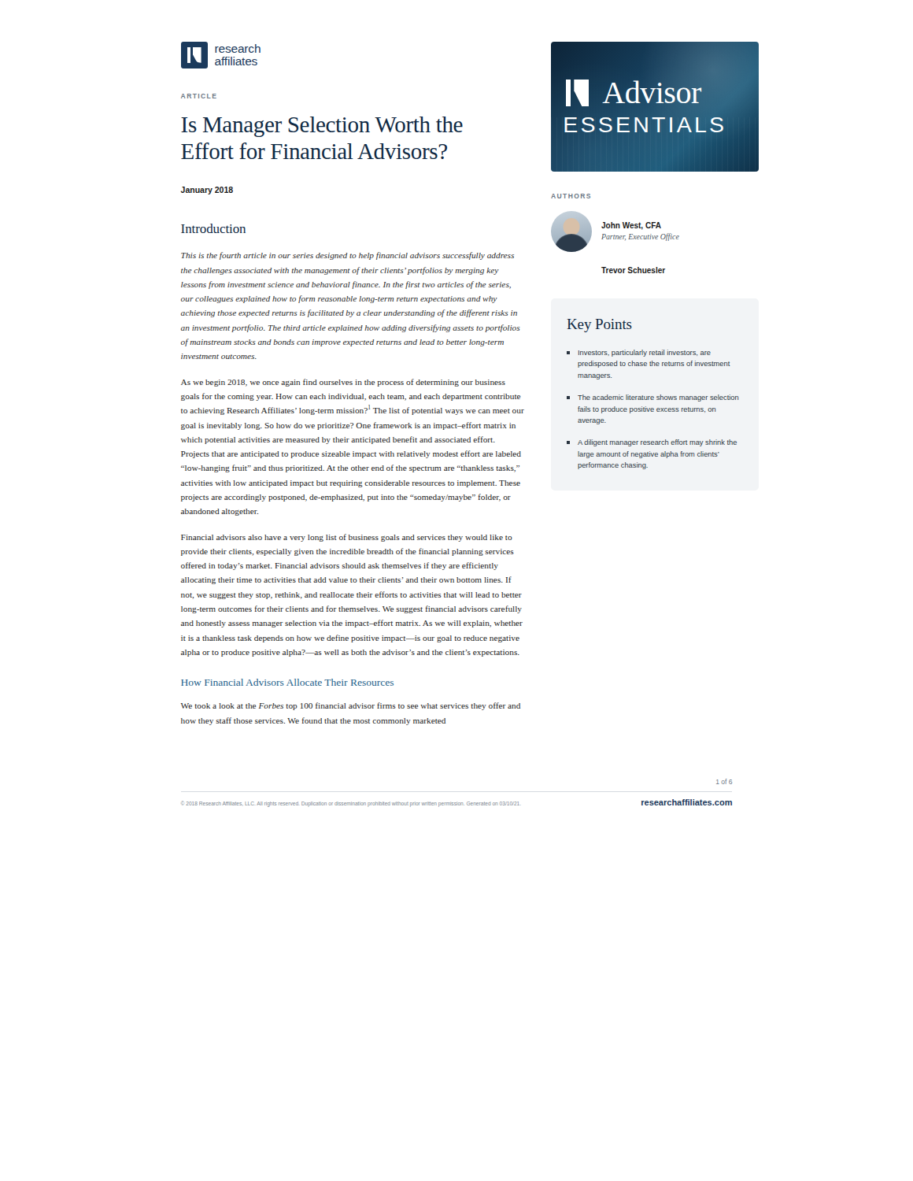research
affiliates
ARTICLE
Is Manager Selection Worth the
Effort for Financial Advisors?
January 2018
Introduction
This is the fourth article in our series designed to help financial advisors successfully address the challenges associated with the management of their clients’ portfolios by merging key lessons from investment science and behavioral finance. In the first two articles of the series, our colleagues explained how to form reasonable long-term return expectations and why achieving those expected returns is facilitated by a clear understanding of the different risks in an investment portfolio. The third article explained how adding diversifying assets to portfolios of mainstream stocks and bonds can improve expected returns and lead to better long-term investment outcomes.
As we begin 2018, we once again find ourselves in the process of determining our business goals for the coming year. How can each individual, each team, and each department contribute to achieving Research Affiliates’ long-term mission?1 The list of potential ways we can meet our goal is inevitably long. So how do we prioritize? One framework is an impact–effort matrix in which potential activities are measured by their anticipated benefit and associated effort. Projects that are anticipated to produce sizeable impact with relatively modest effort are labeled “low-hanging fruit” and thus prioritized. At the other end of the spectrum are “thankless tasks,” activities with low anticipated impact but requiring considerable resources to implement. These projects are accordingly postponed, de-emphasized, put into the “someday/maybe” folder, or abandoned altogether.
Financial advisors also have a very long list of business goals and services they would like to provide their clients, especially given the incredible breadth of the financial planning services offered in today’s market. Financial advisors should ask themselves if they are efficiently allocating their time to activities that add value to their clients’ and their own bottom lines. If not, we suggest they stop, rethink, and reallocate their efforts to activities that will lead to better long-term outcomes for their clients and for themselves. We suggest financial advisors carefully and honestly assess manager selection via the impact–effort matrix. As we will explain, whether it is a thankless task depends on how we define positive impact—is our goal to reduce negative alpha or to produce positive alpha?—as well as both the advisor’s and the client’s expectations.
How Financial Advisors Allocate Their Resources
We took a look at the Forbes top 100 financial advisor firms to see what services they offer and how they staff those services. We found that the most commonly marketed
Advisor
ESSENTIALS
AUTHORS
John West, CFA
Partner, Executive Office
Trevor Schuesler
Key Points
Investors, particularly retail investors, are predisposed to chase the returns of investment managers.
The academic literature shows manager selection fails to produce positive excess returns, on average.
A diligent manager research effort may shrink the large amount of negative alpha from clients’ performance chasing.
1 of 6
© 2018 Research Affiliates, LLC. All rights reserved. Duplication or dissemination prohibited without prior written permission. Generated on 03/10/21.
researchaffiliates.com